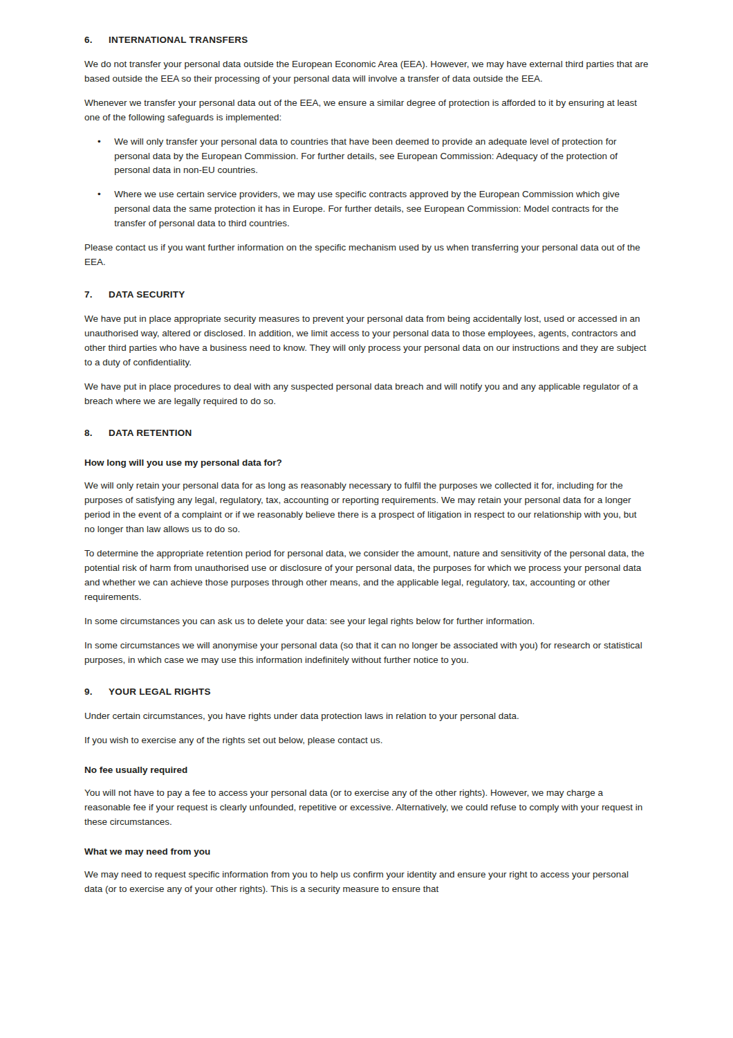6. INTERNATIONAL TRANSFERS
We do not transfer your personal data outside the European Economic Area (EEA). However, we may have external third parties that are based outside the EEA so their processing of your personal data will involve a transfer of data outside the EEA.
Whenever we transfer your personal data out of the EEA, we ensure a similar degree of protection is afforded to it by ensuring at least one of the following safeguards is implemented:
We will only transfer your personal data to countries that have been deemed to provide an adequate level of protection for personal data by the European Commission. For further details, see European Commission: Adequacy of the protection of personal data in non-EU countries.
Where we use certain service providers, we may use specific contracts approved by the European Commission which give personal data the same protection it has in Europe. For further details, see European Commission: Model contracts for the transfer of personal data to third countries.
Please contact us if you want further information on the specific mechanism used by us when transferring your personal data out of the EEA.
7. DATA SECURITY
We have put in place appropriate security measures to prevent your personal data from being accidentally lost, used or accessed in an unauthorised way, altered or disclosed. In addition, we limit access to your personal data to those employees, agents, contractors and other third parties who have a business need to know. They will only process your personal data on our instructions and they are subject to a duty of confidentiality.
We have put in place procedures to deal with any suspected personal data breach and will notify you and any applicable regulator of a breach where we are legally required to do so.
8. DATA RETENTION
How long will you use my personal data for?
We will only retain your personal data for as long as reasonably necessary to fulfil the purposes we collected it for, including for the purposes of satisfying any legal, regulatory, tax, accounting or reporting requirements. We may retain your personal data for a longer period in the event of a complaint or if we reasonably believe there is a prospect of litigation in respect to our relationship with you, but no longer than law allows us to do so.
To determine the appropriate retention period for personal data, we consider the amount, nature and sensitivity of the personal data, the potential risk of harm from unauthorised use or disclosure of your personal data, the purposes for which we process your personal data and whether we can achieve those purposes through other means, and the applicable legal, regulatory, tax, accounting or other requirements.
In some circumstances you can ask us to delete your data: see your legal rights below for further information.
In some circumstances we will anonymise your personal data (so that it can no longer be associated with you) for research or statistical purposes, in which case we may use this information indefinitely without further notice to you.
9. YOUR LEGAL RIGHTS
Under certain circumstances, you have rights under data protection laws in relation to your personal data.
If you wish to exercise any of the rights set out below, please contact us.
No fee usually required
You will not have to pay a fee to access your personal data (or to exercise any of the other rights). However, we may charge a reasonable fee if your request is clearly unfounded, repetitive or excessive. Alternatively, we could refuse to comply with your request in these circumstances.
What we may need from you
We may need to request specific information from you to help us confirm your identity and ensure your right to access your personal data (or to exercise any of your other rights). This is a security measure to ensure that